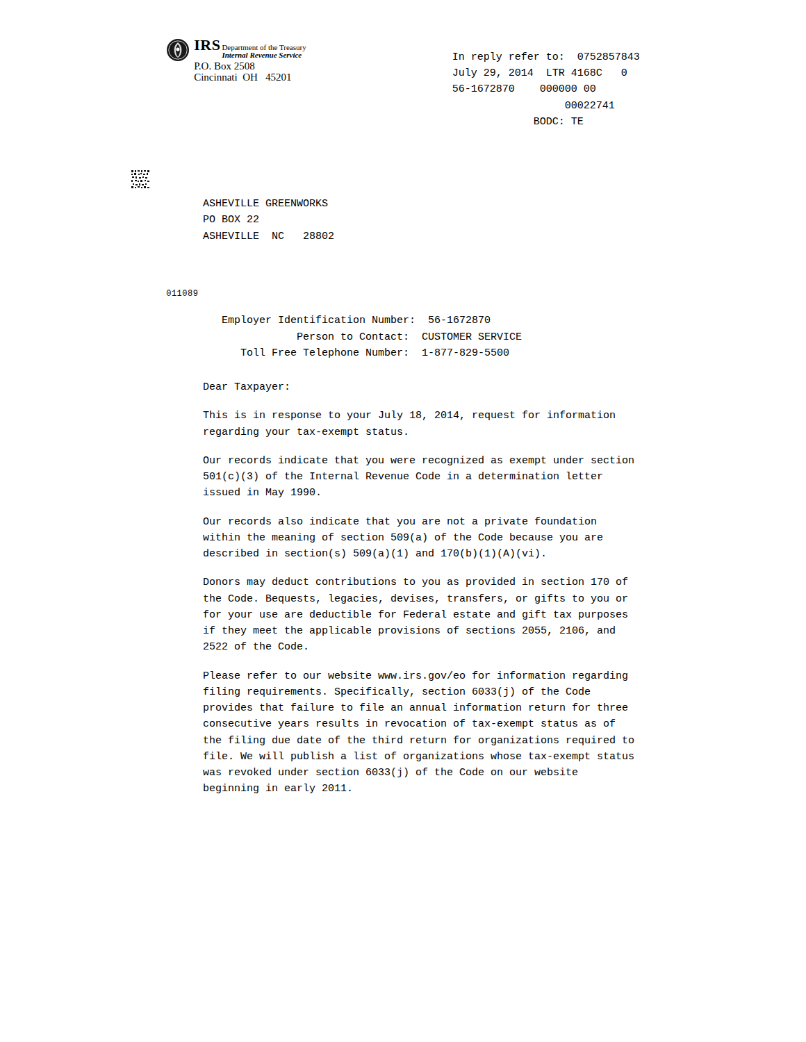IRS Department of the Treasury Internal Revenue Service
P.O. Box 2508 Cincinnati OH 45201
In reply refer to: 0752857843 July 29, 2014 LTR 4168C 0 56-1672870 000000 00 00022741 BODC: TE
ASHEVILLE GREENWORKS PO BOX 22 ASHEVILLE NC 28802
011089
Employer Identification Number: 56-1672870 Person to Contact: CUSTOMER SERVICE Toll Free Telephone Number: 1-877-829-5500
Dear Taxpayer:
This is in response to your July 18, 2014, request for information regarding your tax-exempt status.
Our records indicate that you were recognized as exempt under section 501(c)(3) of the Internal Revenue Code in a determination letter issued in May 1990.
Our records also indicate that you are not a private foundation within the meaning of section 509(a) of the Code because you are described in section(s) 509(a)(1) and 170(b)(1)(A)(vi).
Donors may deduct contributions to you as provided in section 170 of the Code. Bequests, legacies, devises, transfers, or gifts to you or for your use are deductible for Federal estate and gift tax purposes if they meet the applicable provisions of sections 2055, 2106, and 2522 of the Code.
Please refer to our website www.irs.gov/eo for information regarding filing requirements. Specifically, section 6033(j) of the Code provides that failure to file an annual information return for three consecutive years results in revocation of tax-exempt status as of the filing due date of the third return for organizations required to file. We will publish a list of organizations whose tax-exempt status was revoked under section 6033(j) of the Code on our website beginning in early 2011.